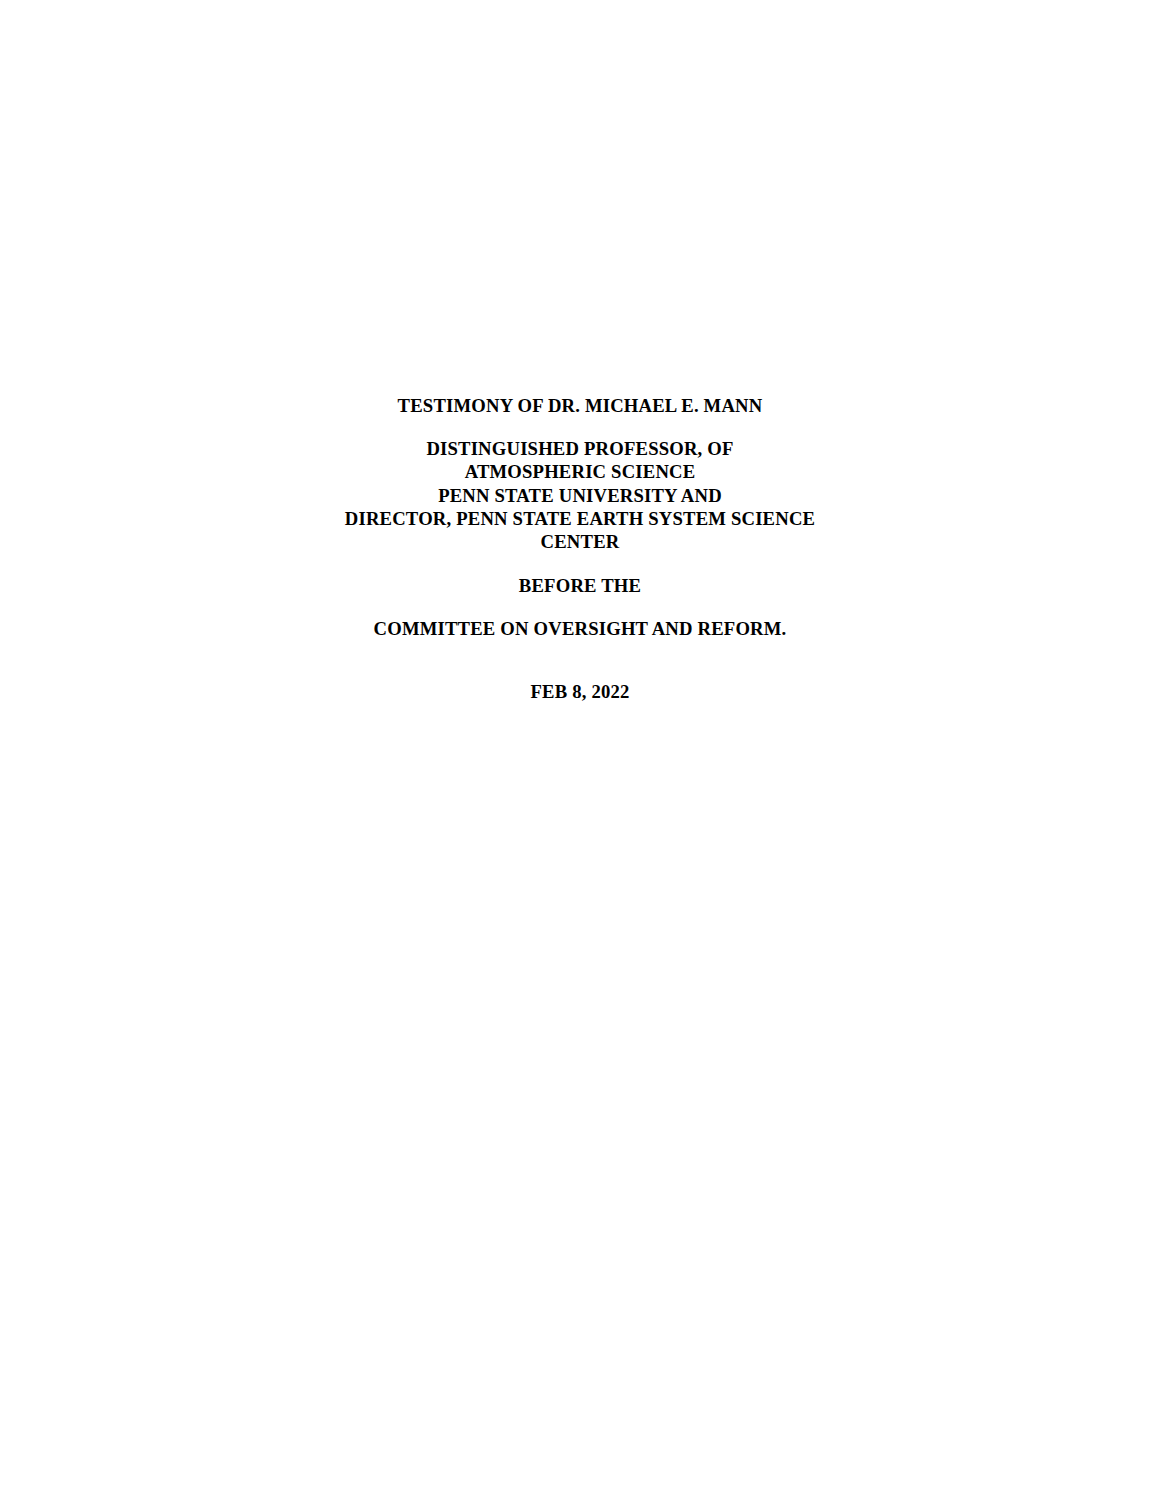TESTIMONY OF DR. MICHAEL E. MANN
DISTINGUISHED PROFESSOR, OF
ATMOSPHERIC SCIENCE
PENN STATE UNIVERSITY AND
DIRECTOR, PENN STATE EARTH SYSTEM SCIENCE
CENTER
BEFORE THE
COMMITTEE ON OVERSIGHT AND REFORM.
FEB 8, 2022